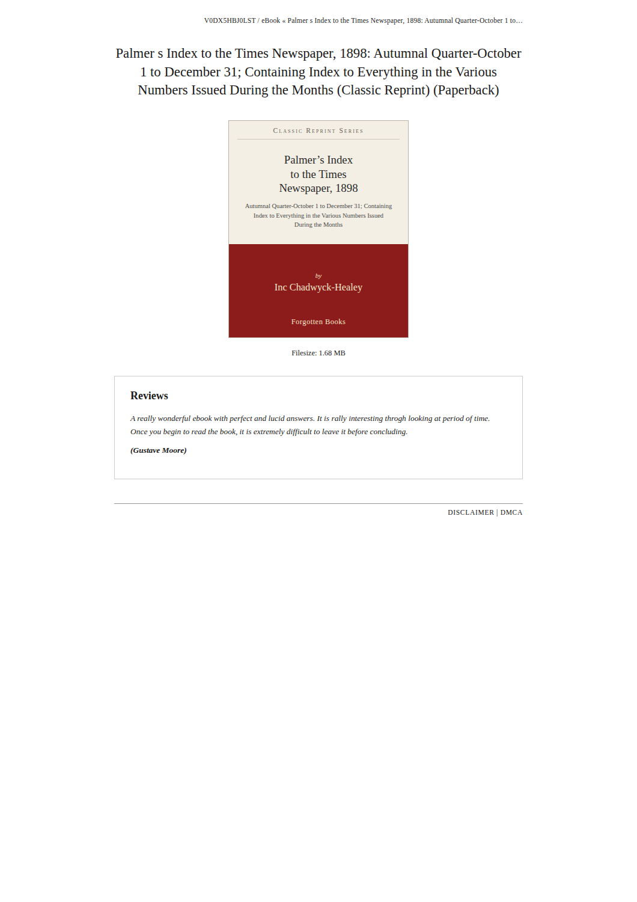V0DX5HBJ0LST / eBook « Palmer s Index to the Times Newspaper, 1898: Autumnal Quarter-October 1 to…
Palmer s Index to the Times Newspaper, 1898: Autumnal Quarter-October 1 to December 31; Containing Index to Everything in the Various Numbers Issued During the Months (Classic Reprint) (Paperback)
Classic Reprint Series
Palmer’s Index
to the Times
Newspaper, 1898
Autumnal Quarter-October 1 to December 31; Containing Index to Everything in the Various Numbers Issued During the Months
by
Inc Chadwyck-Healey
Forgotten Books
Filesize: 1.68 MB
Reviews
A really wonderful ebook with perfect and lucid answers. It is rally interesting throgh looking at period of time. Once you begin to read the book, it is extremely difficult to leave it before concluding.
(Gustave Moore)
DISCLAIMER | DMCA